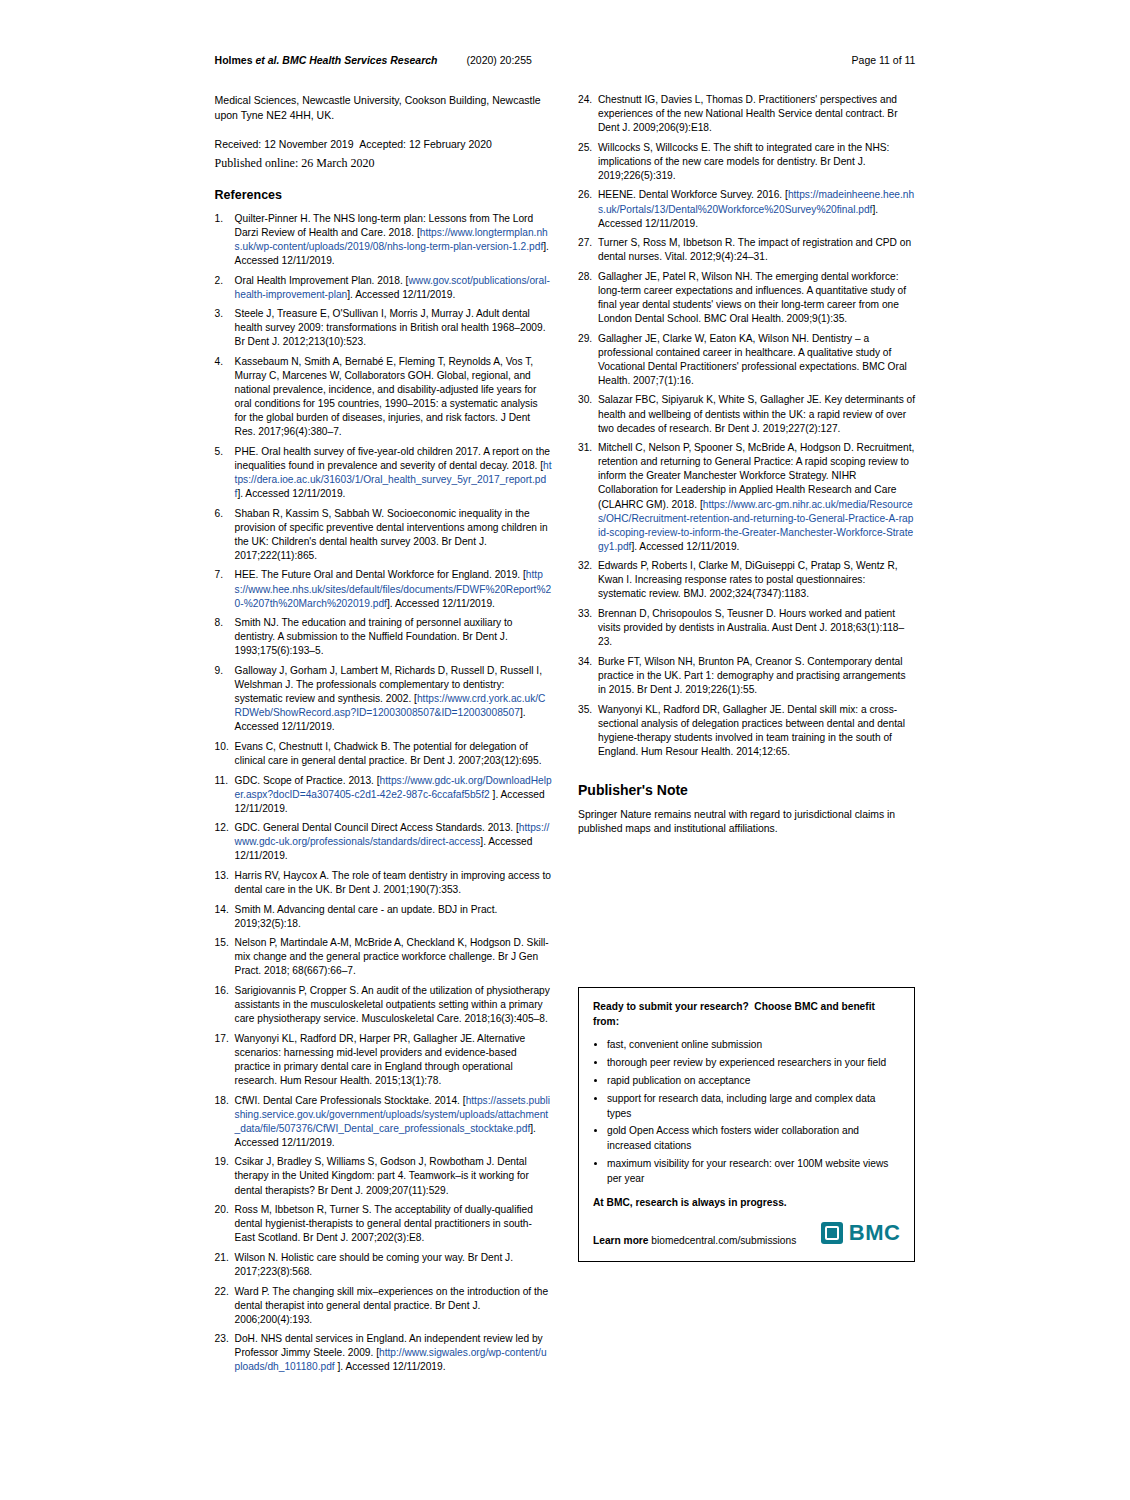Holmes et al. BMC Health Services Research (2020) 20:255
Page 11 of 11
Medical Sciences, Newcastle University, Cookson Building, Newcastle upon Tyne NE2 4HH, UK.
Received: 12 November 2019 Accepted: 12 February 2020
Published online: 26 March 2020
References
Quilter-Pinner H. The NHS long-term plan: Lessons from The Lord Darzi Review of Health and Care. 2018. [https://www.longtermplan.nhs.uk/wp-content/uploads/2019/08/nhs-long-term-plan-version-1.2.pdf]. Accessed 12/11/2019.
Oral Health Improvement Plan. 2018. [www.gov.scot/publications/oral-health-improvement-plan]. Accessed 12/11/2019.
Steele J, Treasure E, O'Sullivan I, Morris J, Murray J. Adult dental health survey 2009: transformations in British oral health 1968–2009. Br Dent J. 2012;213(10):523.
Kassebaum N, Smith A, Bernabé E, Fleming T, Reynolds A, Vos T, Murray C, Marcenes W, Collaborators GOH. Global, regional, and national prevalence, incidence, and disability-adjusted life years for oral conditions for 195 countries, 1990–2015: a systematic analysis for the global burden of diseases, injuries, and risk factors. J Dent Res. 2017;96(4):380–7.
PHE. Oral health survey of five-year-old children 2017. A report on the inequalities found in prevalence and severity of dental decay. 2018. [https://dera.ioe.ac.uk/31603/1/Oral_health_survey_5yr_2017_report.pdf]. Accessed 12/11/2019.
Shaban R, Kassim S, Sabbah W. Socioeconomic inequality in the provision of specific preventive dental interventions among children in the UK: Children's dental health survey 2003. Br Dent J. 2017;222(11):865.
HEE. The Future Oral and Dental Workforce for England. 2019. [https://www.hee.nhs.uk/sites/default/files/documents/FDWF%20Report%20-%207th%20March%202019.pdf]. Accessed 12/11/2019.
Smith NJ. The education and training of personnel auxiliary to dentistry. A submission to the Nuffield Foundation. Br Dent J. 1993;175(6):193–5.
Galloway J, Gorham J, Lambert M, Richards D, Russell D, Russell I, Welshman J. The professionals complementary to dentistry: systematic review and synthesis. 2002. [https://www.crd.york.ac.uk/CRDWeb/ShowRecord.asp?ID=12003008507&ID=12003008507]. Accessed 12/11/2019.
Evans C, Chestnutt I, Chadwick B. The potential for delegation of clinical care in general dental practice. Br Dent J. 2007;203(12):695.
GDC. Scope of Practice. 2013. [https://www.gdc-uk.org/DownloadHelper.aspx?docID=4a307405-c2d1-42e2-987c-6ccafaf5b5f2 ]. Accessed 12/11/2019.
GDC. General Dental Council Direct Access Standards. 2013. [https://www.gdc-uk.org/professionals/standards/direct-access]. Accessed 12/11/2019.
Harris RV, Haycox A. The role of team dentistry in improving access to dental care in the UK. Br Dent J. 2001;190(7):353.
Smith M. Advancing dental care - an update. BDJ in Pract. 2019;32(5):18.
Nelson P, Martindale A-M, McBride A, Checkland K, Hodgson D. Skill-mix change and the general practice workforce challenge. Br J Gen Pract. 2018; 68(667):66–7.
Sarigiovannis P, Cropper S. An audit of the utilization of physiotherapy assistants in the musculoskeletal outpatients setting within a primary care physiotherapy service. Musculoskeletal Care. 2018;16(3):405–8.
Wanyonyi KL, Radford DR, Harper PR, Gallagher JE. Alternative scenarios: harnessing mid-level providers and evidence-based practice in primary dental care in England through operational research. Hum Resour Health. 2015;13(1):78.
CfWI. Dental Care Professionals Stocktake. 2014. [https://assets.publishing.service.gov.uk/government/uploads/system/uploads/attachment_data/file/507376/CfWI_Dental_care_professionals_stocktake.pdf]. Accessed 12/11/2019.
Csikar J, Bradley S, Williams S, Godson J, Rowbotham J. Dental therapy in the United Kingdom: part 4. Teamwork–is it working for dental therapists? Br Dent J. 2009;207(11):529.
Ross M, Ibbetson R, Turner S. The acceptability of dually-qualified dental hygienist-therapists to general dental practitioners in south-East Scotland. Br Dent J. 2007;202(3):E8.
Wilson N. Holistic care should be coming your way. Br Dent J. 2017;223(8):568.
Ward P. The changing skill mix–experiences on the introduction of the dental therapist into general dental practice. Br Dent J. 2006;200(4):193.
DoH. NHS dental services in England. An independent review led by Professor Jimmy Steele. 2009. [http://www.sigwales.org/wp-content/uploads/dh_101180.pdf ]. Accessed 12/11/2019.
Chestnutt IG, Davies L, Thomas D. Practitioners' perspectives and experiences of the new National Health Service dental contract. Br Dent J. 2009;206(9):E18.
Willcocks S, Willcocks E. The shift to integrated care in the NHS: implications of the new care models for dentistry. Br Dent J. 2019;226(5):319.
HEENE. Dental Workforce Survey. 2016. [https://madeinheene.hee.nhs.uk/Portals/13/Dental%20Workforce%20Survey%20final.pdf]. Accessed 12/11/2019.
Turner S, Ross M, Ibbetson R. The impact of registration and CPD on dental nurses. Vital. 2012;9(4):24–31.
Gallagher JE, Patel R, Wilson NH. The emerging dental workforce: long-term career expectations and influences. A quantitative study of final year dental students' views on their long-term career from one London Dental School. BMC Oral Health. 2009;9(1):35.
Gallagher JE, Clarke W, Eaton KA, Wilson NH. Dentistry – a professional contained career in healthcare. A qualitative study of Vocational Dental Practitioners' professional expectations. BMC Oral Health. 2007;7(1):16.
Salazar FBC, Sipiyaruk K, White S, Gallagher JE. Key determinants of health and wellbeing of dentists within the UK: a rapid review of over two decades of research. Br Dent J. 2019;227(2):127.
Mitchell C, Nelson P, Spooner S, McBride A, Hodgson D. Recruitment, retention and returning to General Practice: A rapid scoping review to inform the Greater Manchester Workforce Strategy. NIHR Collaboration for Leadership in Applied Health Research and Care (CLAHRC GM). 2018. [https://www.arc-gm.nihr.ac.uk/media/Resources/OHC/Recruitment-retention-and-returning-to-General-Practice-A-rapid-scoping-review-to-inform-the-Greater-Manchester-Workforce-Strategy1.pdf]. Accessed 12/11/2019.
Edwards P, Roberts I, Clarke M, DiGuiseppi C, Pratap S, Wentz R, Kwan I. Increasing response rates to postal questionnaires: systematic review. BMJ. 2002;324(7347):1183.
Brennan D, Chrisopoulos S, Teusner D. Hours worked and patient visits provided by dentists in Australia. Aust Dent J. 2018;63(1):118–23.
Burke FT, Wilson NH, Brunton PA, Creanor S. Contemporary dental practice in the UK. Part 1: demography and practising arrangements in 2015. Br Dent J. 2019;226(1):55.
Wanyonyi KL, Radford DR, Gallagher JE. Dental skill mix: a cross-sectional analysis of delegation practices between dental and dental hygiene-therapy students involved in team training in the south of England. Hum Resour Health. 2014;12:65.
Publisher's Note
Springer Nature remains neutral with regard to jurisdictional claims in published maps and institutional affiliations.
Ready to submit your research? Choose BMC and benefit from:
fast, convenient online submission
thorough peer review by experienced researchers in your field
rapid publication on acceptance
support for research data, including large and complex data types
gold Open Access which fosters wider collaboration and increased citations
maximum visibility for your research: over 100M website views per year
At BMC, research is always in progress.
Learn more biomedcentral.com/submissions
BMC